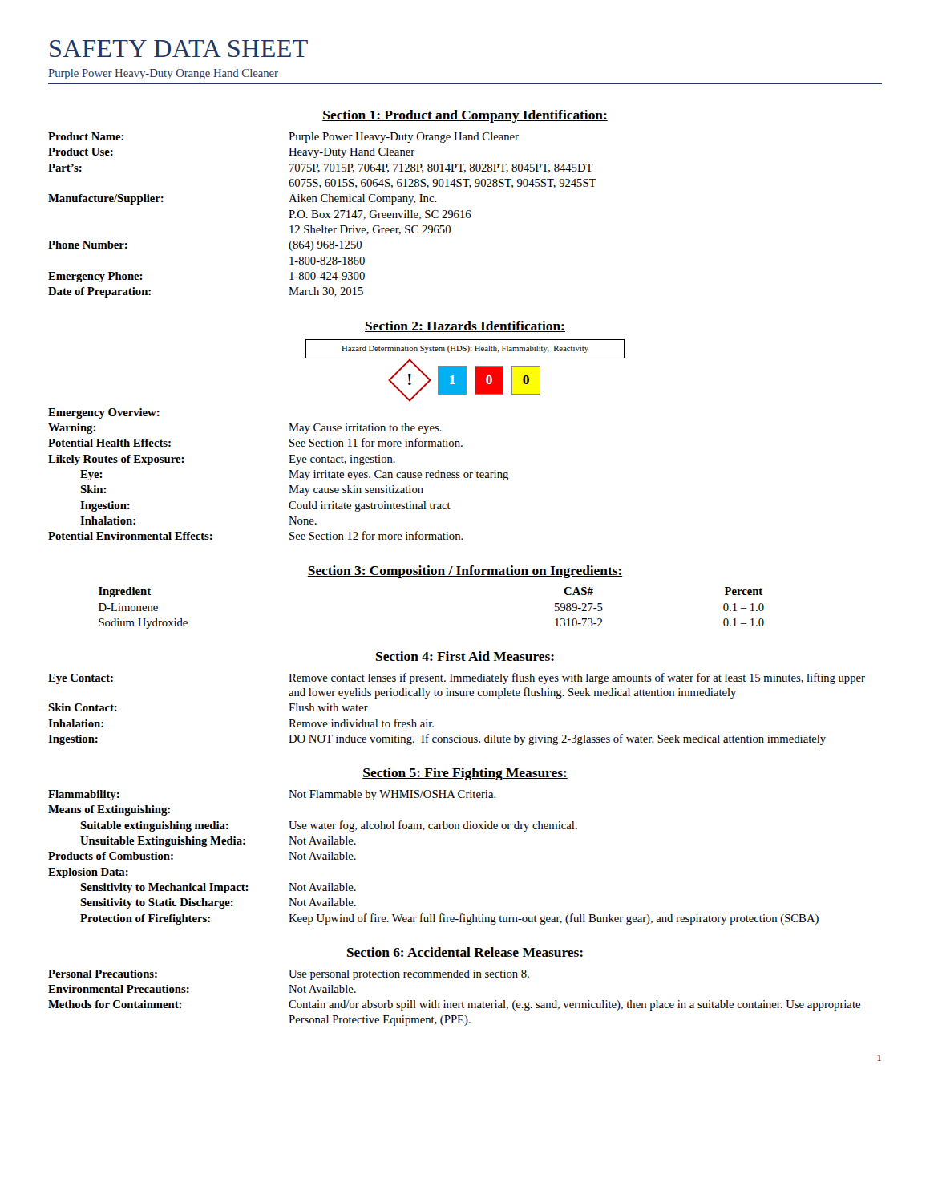SAFETY DATA SHEET
Purple Power Heavy-Duty Orange Hand Cleaner
Section 1: Product and Company Identification:
| Product Name: | Purple Power Heavy-Duty Orange Hand Cleaner |
| Product Use: | Heavy-Duty Hand Cleaner |
| Part’s: | 7075P, 7015P, 7064P, 7128P, 8014PT, 8028PT, 8045PT, 8445DT |
| | 6075S, 6015S, 6064S, 6128S, 9014ST, 9028ST, 9045ST, 9245ST |
| Manufacture/Supplier: | Aiken Chemical Company, Inc. |
| | P.O. Box 27147, Greenville, SC 29616 |
| | 12 Shelter Drive, Greer, SC 29650 |
| Phone Number: | (864) 968-1250 |
| | 1-800-828-1860 |
| Emergency Phone: | 1-800-424-9300 |
| Date of Preparation: | March 30, 2015 |
Section 2: Hazards Identification:
Hazard Determination System (HDS): Health, Flammability, Reactivity
!
1
0
0
| Emergency Overview: | |
| Warning: | May Cause irritation to the eyes. |
| Potential Health Effects: | See Section 11 for more information. |
| Likely Routes of Exposure: | Eye contact, ingestion. |
| Eye: | May irritate eyes. Can cause redness or tearing |
| Skin: | May cause skin sensitization |
| Ingestion: | Could irritate gastrointestinal tract |
| Inhalation: | None. |
| Potential Environmental Effects: | See Section 12 for more information. |
Section 3: Composition / Information on Ingredients:
| Ingredient | CAS# | Percent |
| --- | --- | --- |
| D-Limonene | 5989-27-5 | 0.1 – 1.0 |
| Sodium Hydroxide | 1310-73-2 | 0.1 – 1.0 |
Section 4: First Aid Measures:
| Eye Contact: | Remove contact lenses if present. Immediately flush eyes with large amounts of water for at least 15 minutes, lifting upper and lower eyelids periodically to insure complete flushing. Seek medical attention immediately |
| Skin Contact: | Flush with water |
| Inhalation: | Remove individual to fresh air. |
| Ingestion: | DO NOT induce vomiting. If conscious, dilute by giving 2-3glasses of water. Seek medical attention immediately |
Section 5: Fire Fighting Measures:
| Flammability: | Not Flammable by WHMIS/OSHA Criteria. |
| Means of Extinguishing: | |
| Suitable extinguishing media: | Use water fog, alcohol foam, carbon dioxide or dry chemical. |
| Unsuitable Extinguishing Media: | Not Available. |
| Products of Combustion: | Not Available. |
| Explosion Data: | |
| Sensitivity to Mechanical Impact: | Not Available. |
| Sensitivity to Static Discharge: | Not Available. |
| Protection of Firefighters: | Keep Upwind of fire. Wear full fire-fighting turn-out gear, (full Bunker gear), and respiratory protection (SCBA) |
Section 6: Accidental Release Measures:
| Personal Precautions: | Use personal protection recommended in section 8. |
| Environmental Precautions: | Not Available. |
| Methods for Containment: | Contain and/or absorb spill with inert material, (e.g. sand, vermiculite), then place in a suitable container. Use appropriate Personal Protective Equipment, (PPE). |
1